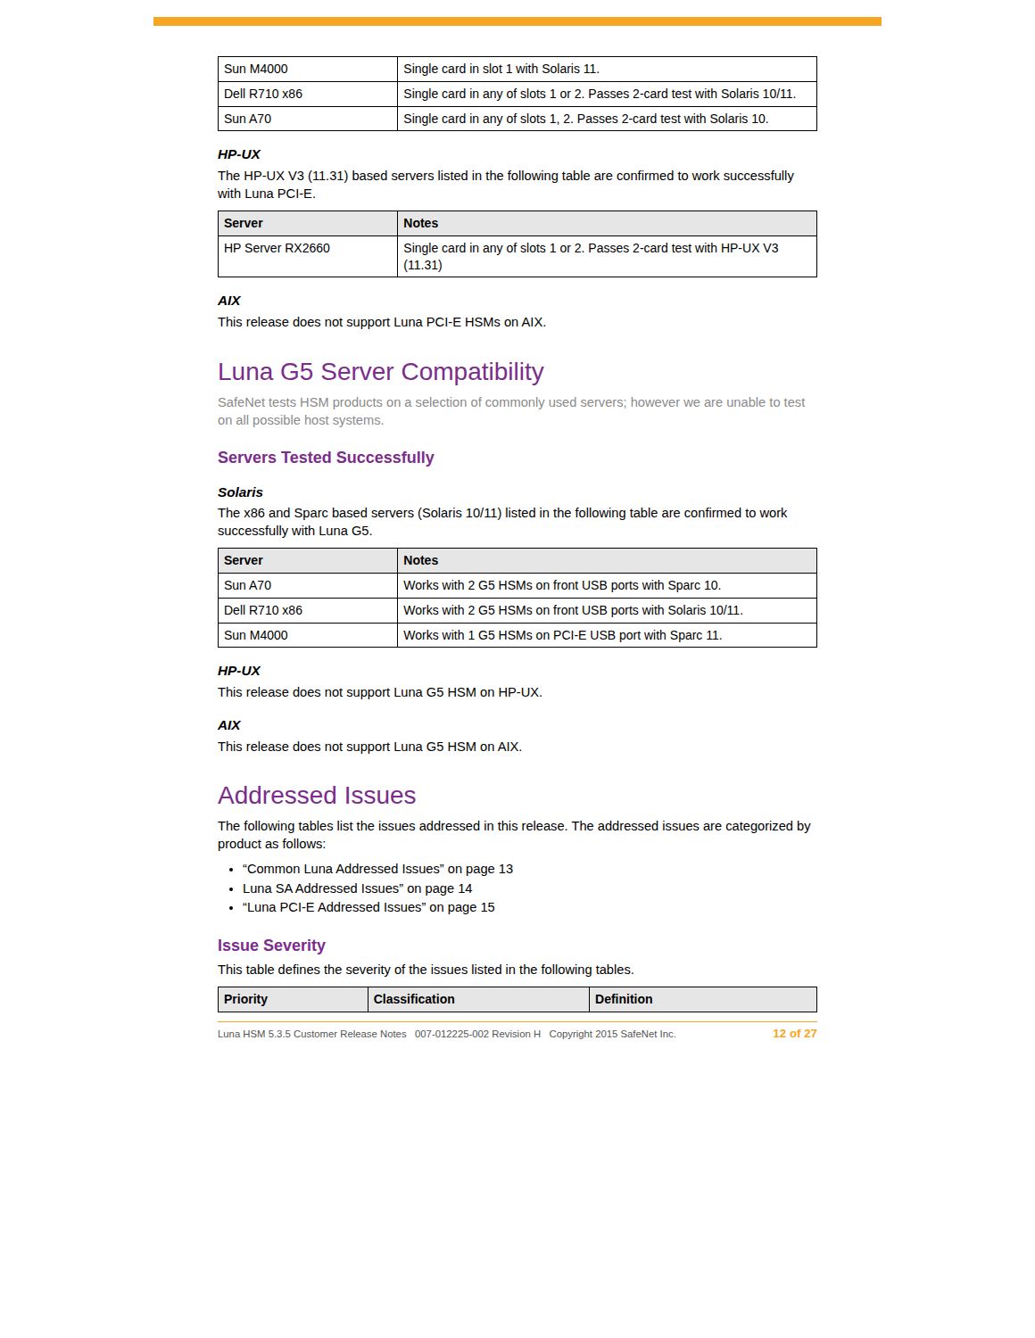| Sun M4000 | Single card in slot 1 with Solaris 11. |
| Dell R710 x86 | Single card in any of slots 1 or 2. Passes 2-card test with Solaris 10/11. |
| Sun A70 | Single card in any of slots 1, 2. Passes 2-card test with Solaris 10. |
HP-UX
The HP-UX V3 (11.31) based servers listed in the following table are confirmed to work successfully with Luna PCI-E.
| Server | Notes |
| --- | --- |
| HP Server RX2660 | Single card in any of slots 1 or 2. Passes 2-card test with HP-UX V3 (11.31) |
AIX
This release does not support Luna PCI-E HSMs on AIX.
Luna G5 Server Compatibility
SafeNet tests HSM products on a selection of commonly used servers; however we are unable to test on all possible host systems.
Servers Tested Successfully
Solaris
The x86 and Sparc based servers (Solaris 10/11) listed in the following table are confirmed to work successfully with Luna G5.
| Server | Notes |
| --- | --- |
| Sun A70 | Works with 2 G5 HSMs on front USB ports with Sparc 10. |
| Dell R710 x86 | Works with 2 G5 HSMs on front USB ports with Solaris 10/11. |
| Sun M4000 | Works with 1 G5 HSMs on PCI-E USB port with Sparc 11. |
HP-UX
This release does not support Luna G5 HSM on HP-UX.
AIX
This release does not support Luna G5 HSM on AIX.
Addressed Issues
The following tables list the issues addressed in this release. The addressed issues are categorized by product as follows:
“Common Luna Addressed Issues” on page 13
Luna SA Addressed Issues” on page 14
“Luna PCI-E Addressed Issues” on page 15
Issue Severity
This table defines the severity of the issues listed in the following tables.
| Priority | Classification | Definition |
| --- | --- | --- |
Luna HSM 5.3.5 Customer Release Notes 007-012225-002 Revision H Copyright 2015 SafeNet Inc. 12 of 27